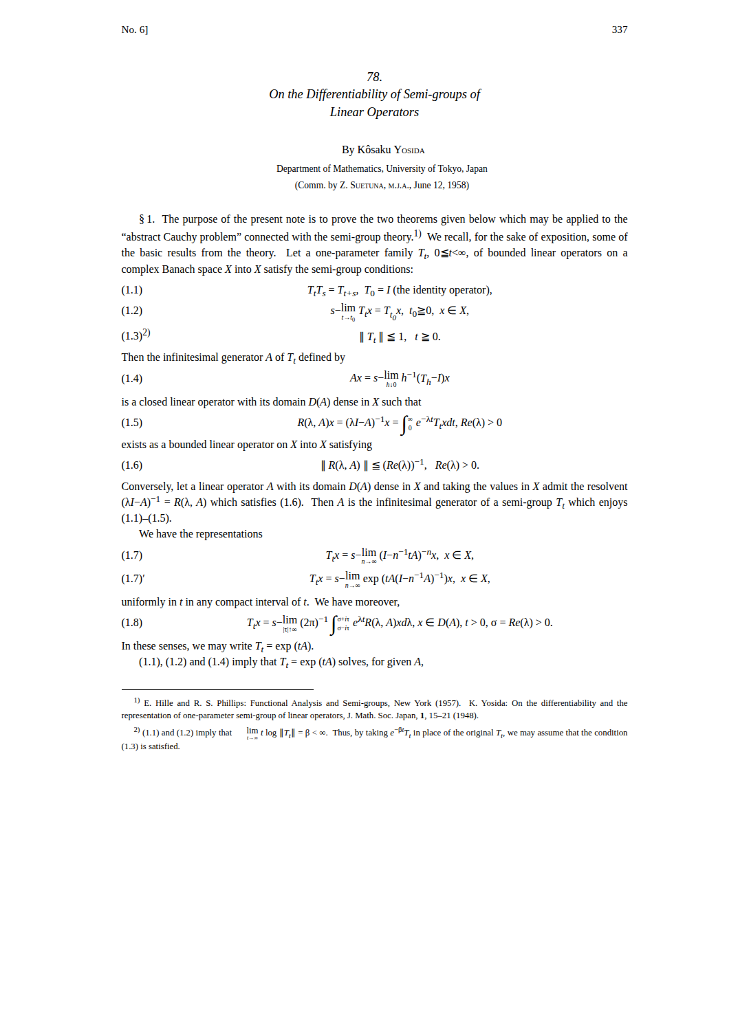No. 6] 337
78. On the Differentiability of Semi-groups of Linear Operators
By Kôsaku Yosida
Department of Mathematics, University of Tokyo, Japan
(Comm. by Z. Suetuna, m.j.a., June 12, 1958)
§ 1. The purpose of the present note is to prove the two theorems given below which may be applied to the “abstract Cauchy problem” connected with the semi-group theory.1) We recall, for the sake of exposition, some of the basic results from the theory. Let a one-parameter family Tt, 0≦t<∞, of bounded linear operators on a complex Banach space X into X satisfy the semi-group conditions:
(1.1) TtTs = Tt+s, T0 = I (the identity operator),
(1.2) s−lim t→t0 Ttx = Tt0x, t0≧0, x ∈ X,
(1.3)2) ∥ Tt ∥ ≦ 1, t ≧ 0.
Then the infinitesimal generator A of Tt defined by
(1.4) Ax = s−lim h↓0 h−1(Th−I)x
is a closed linear operator with its domain D(A) dense in X such that
(1.5) R(λ, A)x = (λI−A)−1x = ∫∞0 e−λtTtxdt, Re(λ) > 0
exists as a bounded linear operator on X into X satisfying
(1.6) ∥ R(λ, A) ∥ ≦ (Re(λ))−1, Re(λ) > 0.
Conversely, let a linear operator A with its domain D(A) dense in X and taking the values in X admit the resolvent (λI−A)−1 = R(λ, A) which satisfies (1.6). Then A is the infinitesimal generator of a semi-group Tt which enjoys (1.1)–(1.5).
We have the representations
(1.7) Ttx = s−lim n→∞ (I−n−1tA)−nx, x ∈ X,
(1.7)′ Ttx = s−lim n→∞ exp (tA(I−n−1A)−1)x, x ∈ X,
uniformly in t in any compact interval of t. We have moreover,
(1.8) Ttx = s−lim|τ|↑∞ (2π)−1 ∫σ+iτ σ−iτ eλtR(λ, A)xdλ, x ∈ D(A), t > 0, σ = Re(λ) > 0.
In these senses, we may write Tt = exp (tA).
(1.1), (1.2) and (1.4) imply that Tt = exp (tA) solves, for given A,
1) E. Hille and R. S. Phillips: Functional Analysis and Semi-groups, New York (1957). K. Yosida: On the differentiability and the representation of one-parameter semi-group of linear operators, J. Math. Soc. Japan, 1, 15–21 (1948).
2) (1.1) and (1.2) imply that lim t→∞ t log ∥Tt∥ = β < ∞. Thus, by taking e−βtTt in place of the original Tt, we may assume that the condition (1.3) is satisfied.